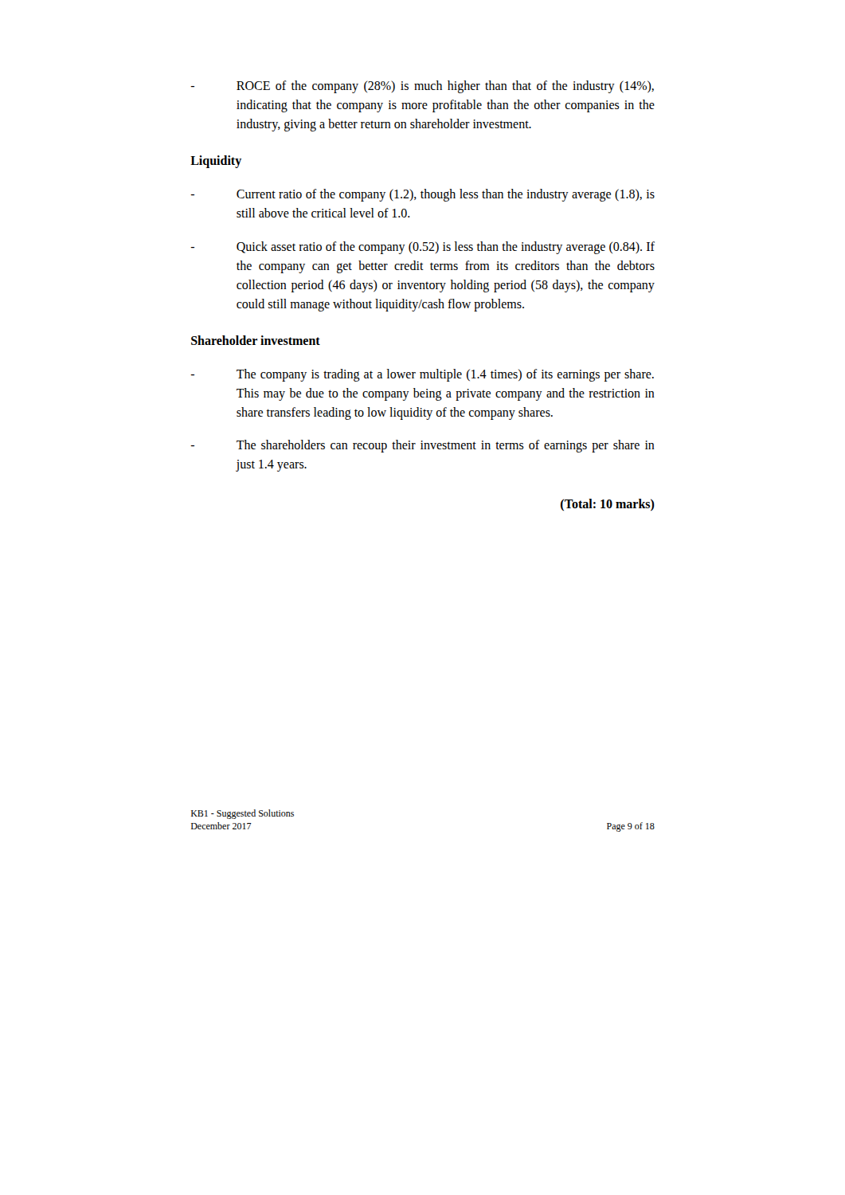ROCE of the company (28%) is much higher than that of the industry (14%), indicating that the company is more profitable than the other companies in the industry, giving a better return on shareholder investment.
Liquidity
Current ratio of the company (1.2), though less than the industry average (1.8), is still above the critical level of 1.0.
Quick asset ratio of the company (0.52) is less than the industry average (0.84). If the company can get better credit terms from its creditors than the debtors collection period (46 days) or inventory holding period (58 days), the company could still manage without liquidity/cash flow problems.
Shareholder investment
The company is trading at a lower multiple (1.4 times) of its earnings per share. This may be due to the company being a private company and the restriction in share transfers leading to low liquidity of the company shares.
The shareholders can recoup their investment in terms of earnings per share in just 1.4 years.
(Total: 10 marks)
KB1 - Suggested Solutions
December 2017
Page 9 of 18